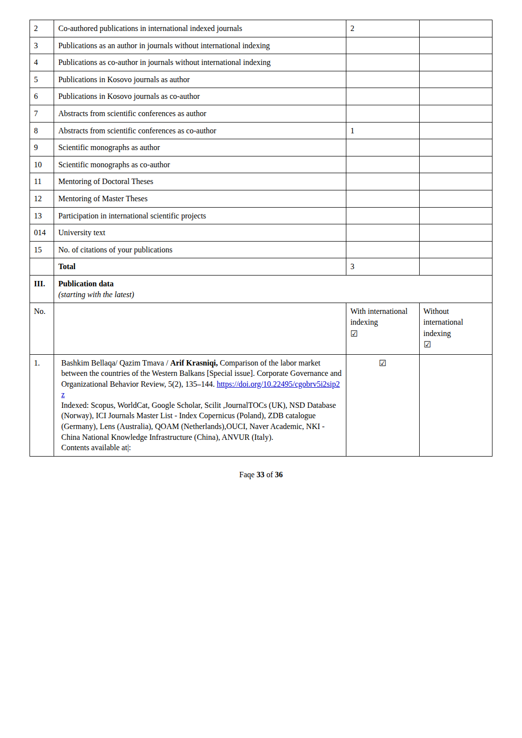| 2 | Co-authored publications in international indexed journals | 2 | |
| 3 | Publications as an author in journals without international indexing | | |
| 4 | Publications as co-author in journals without international indexing | | |
| 5 | Publications in Kosovo journals as author | | |
| 6 | Publications in Kosovo journals as co-author | | |
| 7 | Abstracts from scientific conferences as author | | |
| 8 | Abstracts from scientific conferences as co-author | 1 | |
| 9 | Scientific monographs as author | | |
| 10 | Scientific monographs as co-author | | |
| 11 | Mentoring of Doctoral Theses | | |
| 12 | Mentoring of Master Theses | | |
| 13 | Participation in international scientific projects | | |
| 014 | University text | | |
| 15 | No. of citations of your publications | | |
| | Total | 3 | |
| III. | Publication data (starting with the latest) |
| No. | | With internatio nal indexing ☑ | Without internationa l indexing ☑ |
| 1. | Bashkim Bellaqa/ Qazim Tmava / Arif Krasniqi, Comparison of the labor market between the countries of the Western Balkans [Special issue]. Corporate Governance and Organizational Behavior Review, 5(2), 135–144. https://doi.org/10.22495/cgobrv5i2sip2z Indexed: Scopus, WorldCat, Google Scholar, Scilit ,JournalTOCs (UK), NSD Database (Norway), ICI Journals Master List - Index Copernicus (Poland), ZDB catalogue (Germany), Lens (Australia), QOAM (Netherlands),OUCI, Naver Academic, NKI - China National Knowledge Infrastructure (China), ANVUR (Italy). Contents available at/: | ☑ | |
Faqe 33 of 36